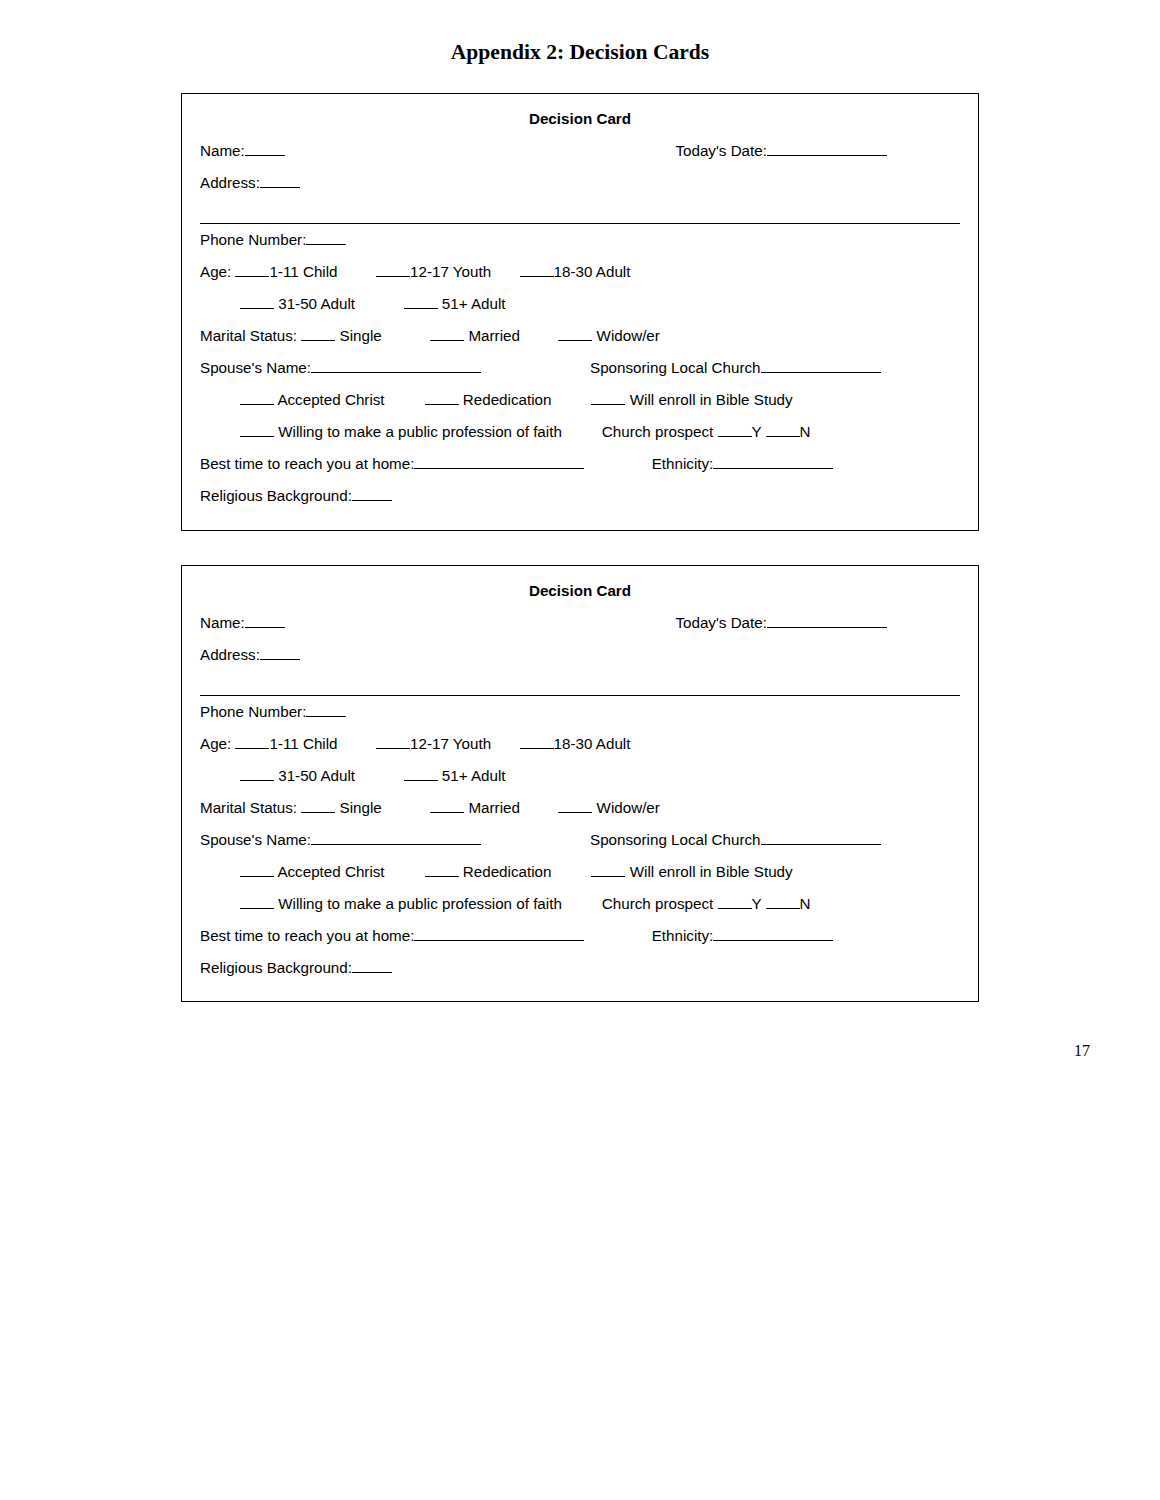Appendix 2: Decision Cards
Decision Card
Name:
Today's Date:
Address:
Phone Number:
Age: 1-11 Child 12-17 Youth 18-30 Adult
31-50 Adult 51+ Adult
Marital Status: Single Married Widow/er
Spouse's Name:
Sponsoring Local Church
Accepted Christ Rededication Will enroll in Bible Study
Willing to make a public profession of faith Church prospect Y N
Best time to reach you at home:
Ethnicity:
Religious Background:
Decision Card
Name:
Today's Date:
Address:
Phone Number:
Age: 1-11 Child 12-17 Youth 18-30 Adult
31-50 Adult 51+ Adult
Marital Status: Single Married Widow/er
Spouse's Name:
Sponsoring Local Church
Accepted Christ Rededication Will enroll in Bible Study
Willing to make a public profession of faith Church prospect Y N
Best time to reach you at home:
Ethnicity:
Religious Background:
17